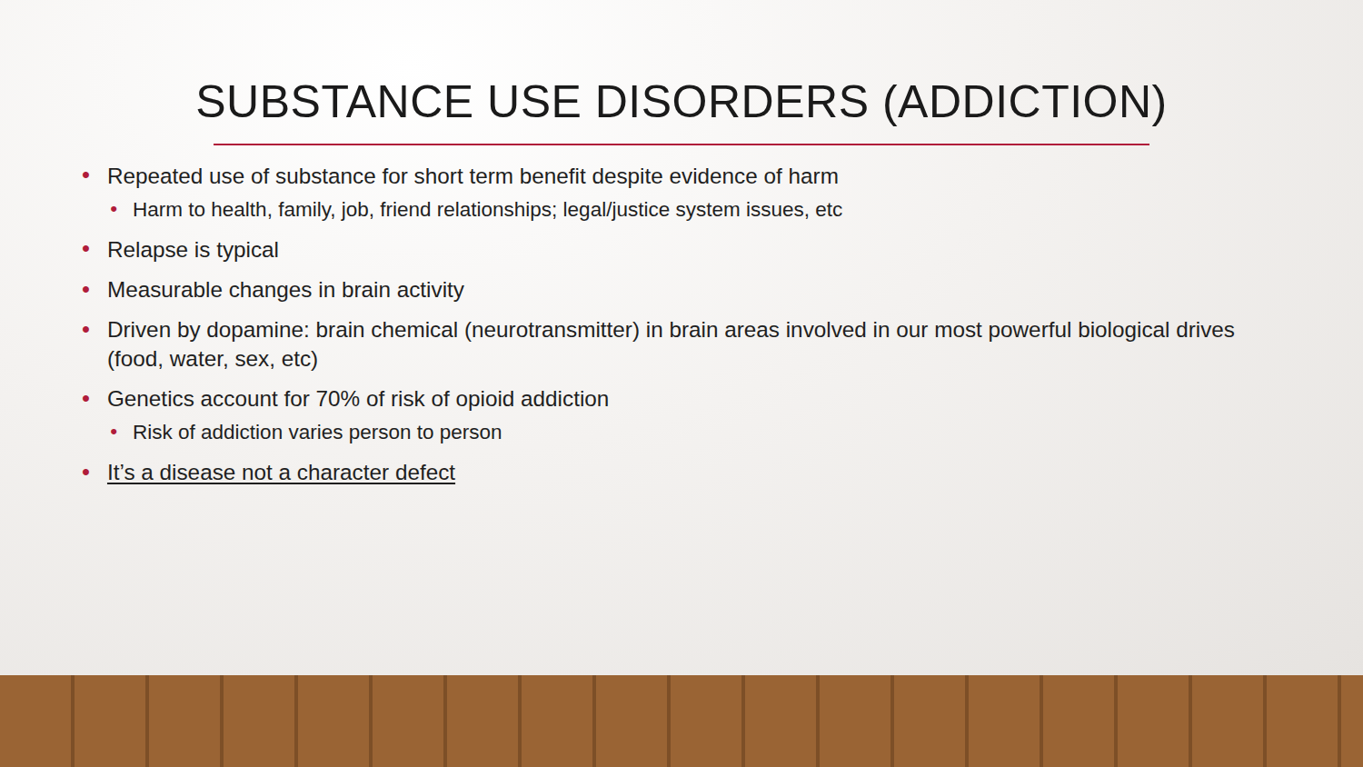Substance Use Disorders (Addiction)
Repeated use of substance for short term benefit despite evidence of harm
Harm to health, family, job, friend relationships; legal/justice system issues, etc
Relapse is typical
Measurable changes in brain activity
Driven by dopamine: brain chemical (neurotransmitter) in brain areas involved in our most powerful biological drives (food, water, sex, etc)
Genetics account for 70% of risk of opioid addiction
Risk of addiction varies person to person
It’s a disease not a character defect